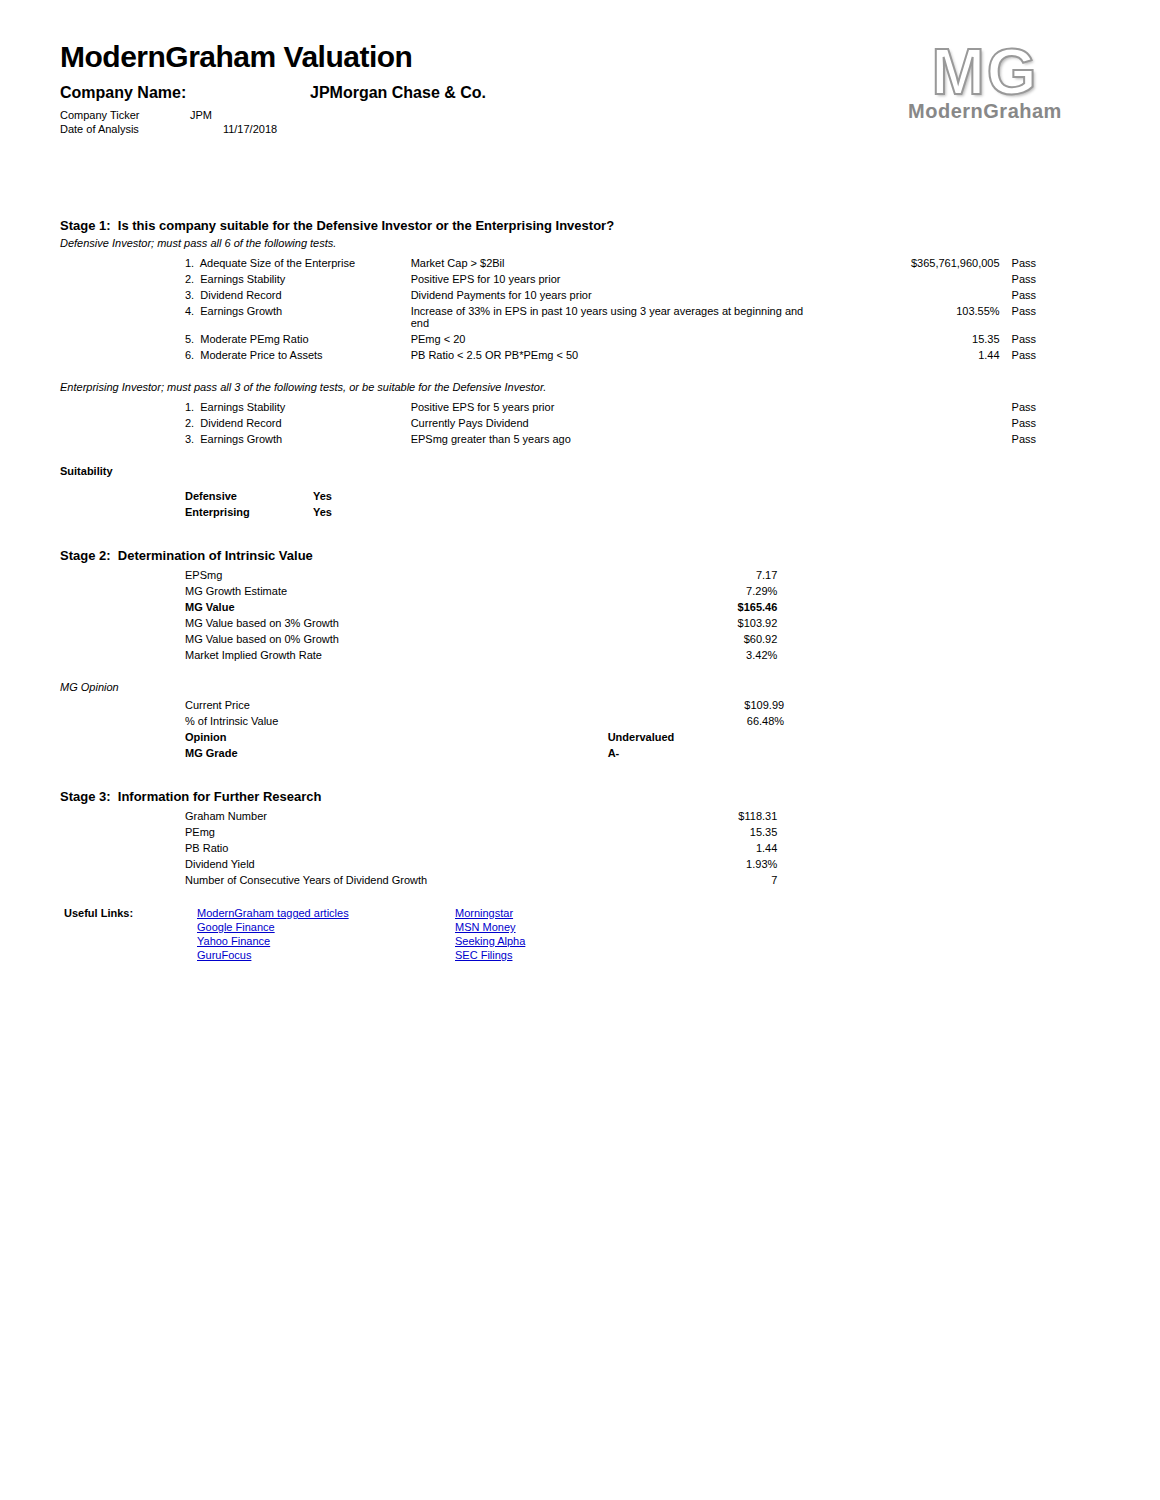MG
ModernGraham
ModernGraham Valuation
Company Name: JPMorgan Chase & Co.
| Company Ticker | JPM |
| Date of Analysis | 11/17/2018 |
Stage 1: Is this company suitable for the Defensive Investor or the Enterprising Investor?
Defensive Investor; must pass all 6 of the following tests.
| 1. Adequate Size of the Enterprise | Market Cap > $2Bil | $365,761,960,005 | Pass |
| 2. Earnings Stability | Positive EPS for 10 years prior | | Pass |
| 3. Dividend Record | Dividend Payments for 10 years prior | | Pass |
| 4. Earnings Growth | Increase of 33% in EPS in past 10 years using 3 year averages at beginning and end | 103.55% | Pass |
| 5. Moderate PEmg Ratio | PEmg < 20 | 15.35 | Pass |
| 6. Moderate Price to Assets | PB Ratio < 2.5 OR PB*PEmg < 50 | 1.44 | Pass |
Enterprising Investor; must pass all 3 of the following tests, or be suitable for the Defensive Investor.
| 1. Earnings Stability | Positive EPS for 5 years prior | | Pass |
| 2. Dividend Record | Currently Pays Dividend | | Pass |
| 3. Earnings Growth | EPSmg greater than 5 years ago | | Pass |
Suitability
| Defensive | Yes |
| Enterprising | Yes |
Stage 2: Determination of Intrinsic Value
| EPSmg | 7.17 | |
| MG Growth Estimate | 7.29% | |
| MG Value | $165.46 | |
| MG Value based on 3% Growth | $103.92 | |
| MG Value based on 0% Growth | $60.92 | |
| Market Implied Growth Rate | 3.42% | |
MG Opinion
| Current Price | $109.99 | |
| % of Intrinsic Value | 66.48% | |
| Opinion | Undervalued | |
| MG Grade | A- | |
Stage 3: Information for Further Research
| Graham Number | $118.31 | |
| PEmg | 15.35 | |
| PB Ratio | 1.44 | |
| Dividend Yield | 1.93% | |
| Number of Consecutive Years of Dividend Growth | 7 | |
| Useful Links: | ModernGraham tagged articles | Morningstar |
| | Google Finance | MSN Money |
| | Yahoo Finance | Seeking Alpha |
| | GuruFocus | SEC Filings |